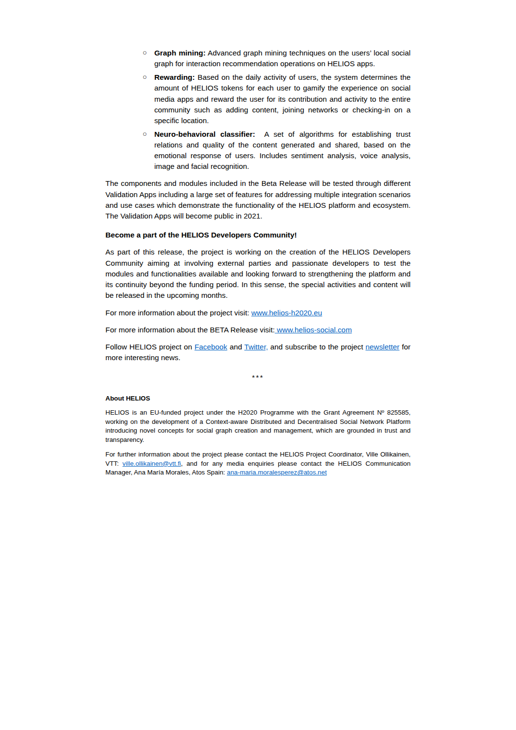Graph mining: Advanced graph mining techniques on the users’ local social graph for interaction recommendation operations on HELIOS apps.
Rewarding: Based on the daily activity of users, the system determines the amount of HELIOS tokens for each user to gamify the experience on social media apps and reward the user for its contribution and activity to the entire community such as adding content, joining networks or checking-in on a specific location.
Neuro-behavioral classifier: A set of algorithms for establishing trust relations and quality of the content generated and shared, based on the emotional response of users. Includes sentiment analysis, voice analysis, image and facial recognition.
The components and modules included in the Beta Release will be tested through different Validation Apps including a large set of features for addressing multiple integration scenarios and use cases which demonstrate the functionality of the HELIOS platform and ecosystem. The Validation Apps will become public in 2021.
Become a part of the HELIOS Developers Community!
As part of this release, the project is working on the creation of the HELIOS Developers Community aiming at involving external parties and passionate developers to test the modules and functionalities available and looking forward to strengthening the platform and its continuity beyond the funding period. In this sense, the special activities and content will be released in the upcoming months.
For more information about the project visit: www.helios-h2020.eu
For more information about the BETA Release visit: www.helios-social.com
Follow HELIOS project on Facebook and Twitter, and subscribe to the project newsletter for more interesting news.
***
About HELIOS
HELIOS is an EU-funded project under the H2020 Programme with the Grant Agreement Nº 825585, working on the development of a Context-aware Distributed and Decentralised Social Network Platform introducing novel concepts for social graph creation and management, which are grounded in trust and transparency.
For further information about the project please contact the HELIOS Project Coordinator, Ville Ollikainen, VTT: ville.ollikainen@vtt.fi, and for any media enquiries please contact the HELIOS Communication Manager, Ana María Morales, Atos Spain: ana-maria.moralesperez@atos.net